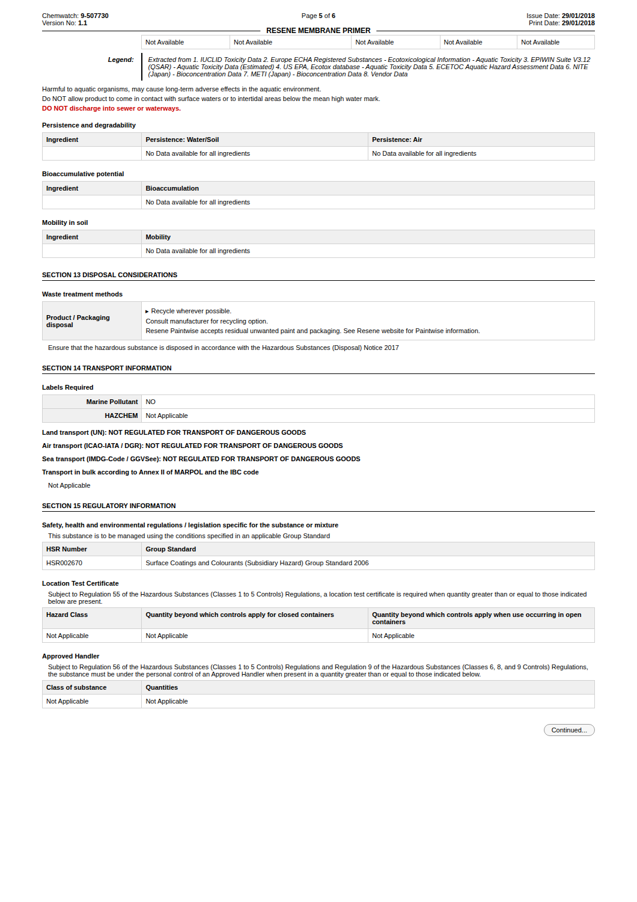Chemwatch: 9-507730
Page 5 of 6
Issue Date: 29/01/2018
Version No: 1.1
Print Date: 29/01/2018
RESENE MEMBRANE PRIMER
| | Not Available | Not Available | Not Available | Not Available | Not Available |
| Legend: | Extracted from 1. IUCLID Toxicity Data 2. Europe ECHA Registered Substances - Ecotoxicological Information - Aquatic Toxicity 3. EPIWIN Suite V3.12 (QSAR) - Aquatic Toxicity Data (Estimated) 4. US EPA, Ecotox database - Aquatic Toxicity Data 5. ECETOC Aquatic Hazard Assessment Data 6. NITE (Japan) - Bioconcentration Data 7. METI (Japan) - Bioconcentration Data 8. Vendor Data |
Harmful to aquatic organisms, may cause long-term adverse effects in the aquatic environment.
Do NOT allow product to come in contact with surface waters or to intertidal areas below the mean high water mark.
DO NOT discharge into sewer or waterways.
Persistence and degradability
| Ingredient | Persistence: Water/Soil | Persistence: Air |
| --- | --- | --- |
| | No Data available for all ingredients | No Data available for all ingredients |
Bioaccumulative potential
| Ingredient | Bioaccumulation |
| --- | --- |
| | No Data available for all ingredients |
Mobility in soil
| Ingredient | Mobility |
| --- | --- |
| | No Data available for all ingredients |
SECTION 13 DISPOSAL CONSIDERATIONS
Waste treatment methods
| Product / Packaging disposal | Recycle wherever possible. Consult manufacturer for recycling option. Resene Paintwise accepts residual unwanted paint and packaging. See Resene website for Paintwise information. |
Ensure that the hazardous substance is disposed in accordance with the Hazardous Substances (Disposal) Notice 2017
SECTION 14 TRANSPORT INFORMATION
Labels Required
| Marine Pollutant | NO |
| HAZCHEM | Not Applicable |
Land transport (UN): NOT REGULATED FOR TRANSPORT OF DANGEROUS GOODS
Air transport (ICAO-IATA / DGR): NOT REGULATED FOR TRANSPORT OF DANGEROUS GOODS
Sea transport (IMDG-Code / GGVSee): NOT REGULATED FOR TRANSPORT OF DANGEROUS GOODS
Transport in bulk according to Annex II of MARPOL and the IBC code
Not Applicable
SECTION 15 REGULATORY INFORMATION
Safety, health and environmental regulations / legislation specific for the substance or mixture
This substance is to be managed using the conditions specified in an applicable Group Standard
| HSR Number | Group Standard |
| --- | --- |
| HSR002670 | Surface Coatings and Colourants (Subsidiary Hazard) Group Standard 2006 |
Location Test Certificate
Subject to Regulation 55 of the Hazardous Substances (Classes 1 to 5 Controls) Regulations, a location test certificate is required when quantity greater than or equal to those indicated below are present.
| Hazard Class | Quantity beyond which controls apply for closed containers | Quantity beyond which controls apply when use occurring in open containers |
| --- | --- | --- |
| Not Applicable | Not Applicable | Not Applicable |
Approved Handler
Subject to Regulation 56 of the Hazardous Substances (Classes 1 to 5 Controls) Regulations and Regulation 9 of the Hazardous Substances (Classes 6, 8, and 9 Controls) Regulations, the substance must be under the personal control of an Approved Handler when present in a quantity greater than or equal to those indicated below.
| Class of substance | Quantities |
| --- | --- |
| Not Applicable | Not Applicable |
Continued...